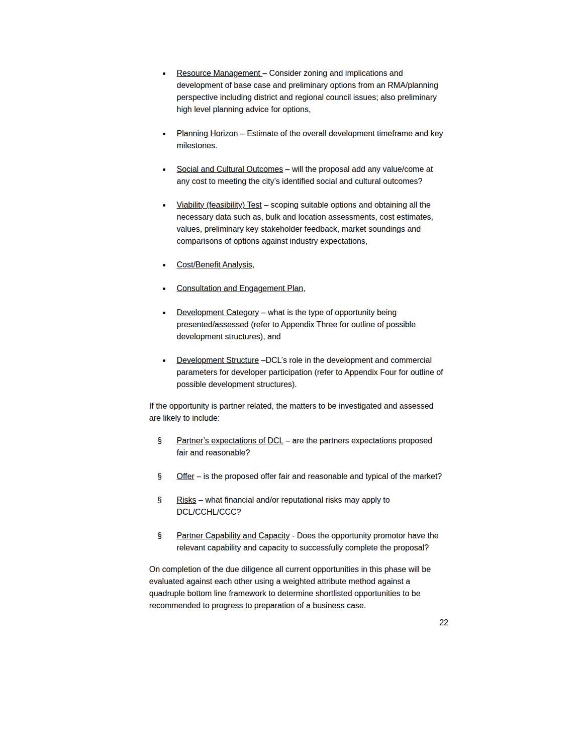Resource Management – Consider zoning and implications and development of base case and preliminary options from an RMA/planning perspective including district and regional council issues; also preliminary high level planning advice for options,
Planning Horizon – Estimate of the overall development timeframe and key milestones.
Social and Cultural Outcomes – will the proposal add any value/come at any cost to meeting the city’s identified social and cultural outcomes?
Viability (feasibility) Test – scoping suitable options and obtaining all the necessary data such as, bulk and location assessments, cost estimates, values, preliminary key stakeholder feedback, market soundings and comparisons of options against industry expectations,
Cost/Benefit Analysis,
Consultation and Engagement Plan,
Development Category – what is the type of opportunity being presented/assessed (refer to Appendix Three for outline of possible development structures), and
Development Structure –DCL’s role in the development and commercial parameters for developer participation (refer to Appendix Four for outline of possible development structures).
If the opportunity is partner related, the matters to be investigated and assessed are likely to include:
Partner’s expectations of DCL – are the partners expectations proposed fair and reasonable?
Offer – is the proposed offer fair and reasonable and typical of the market?
Risks – what financial and/or reputational risks may apply to DCL/CCHL/CCC?
Partner Capability and Capacity - Does the opportunity promotor have the relevant capability and capacity to successfully complete the proposal?
On completion of the due diligence all current opportunities in this phase will be evaluated against each other using a weighted attribute method against a quadruple bottom line framework to determine shortlisted opportunities to be recommended to progress to preparation of a business case.
22